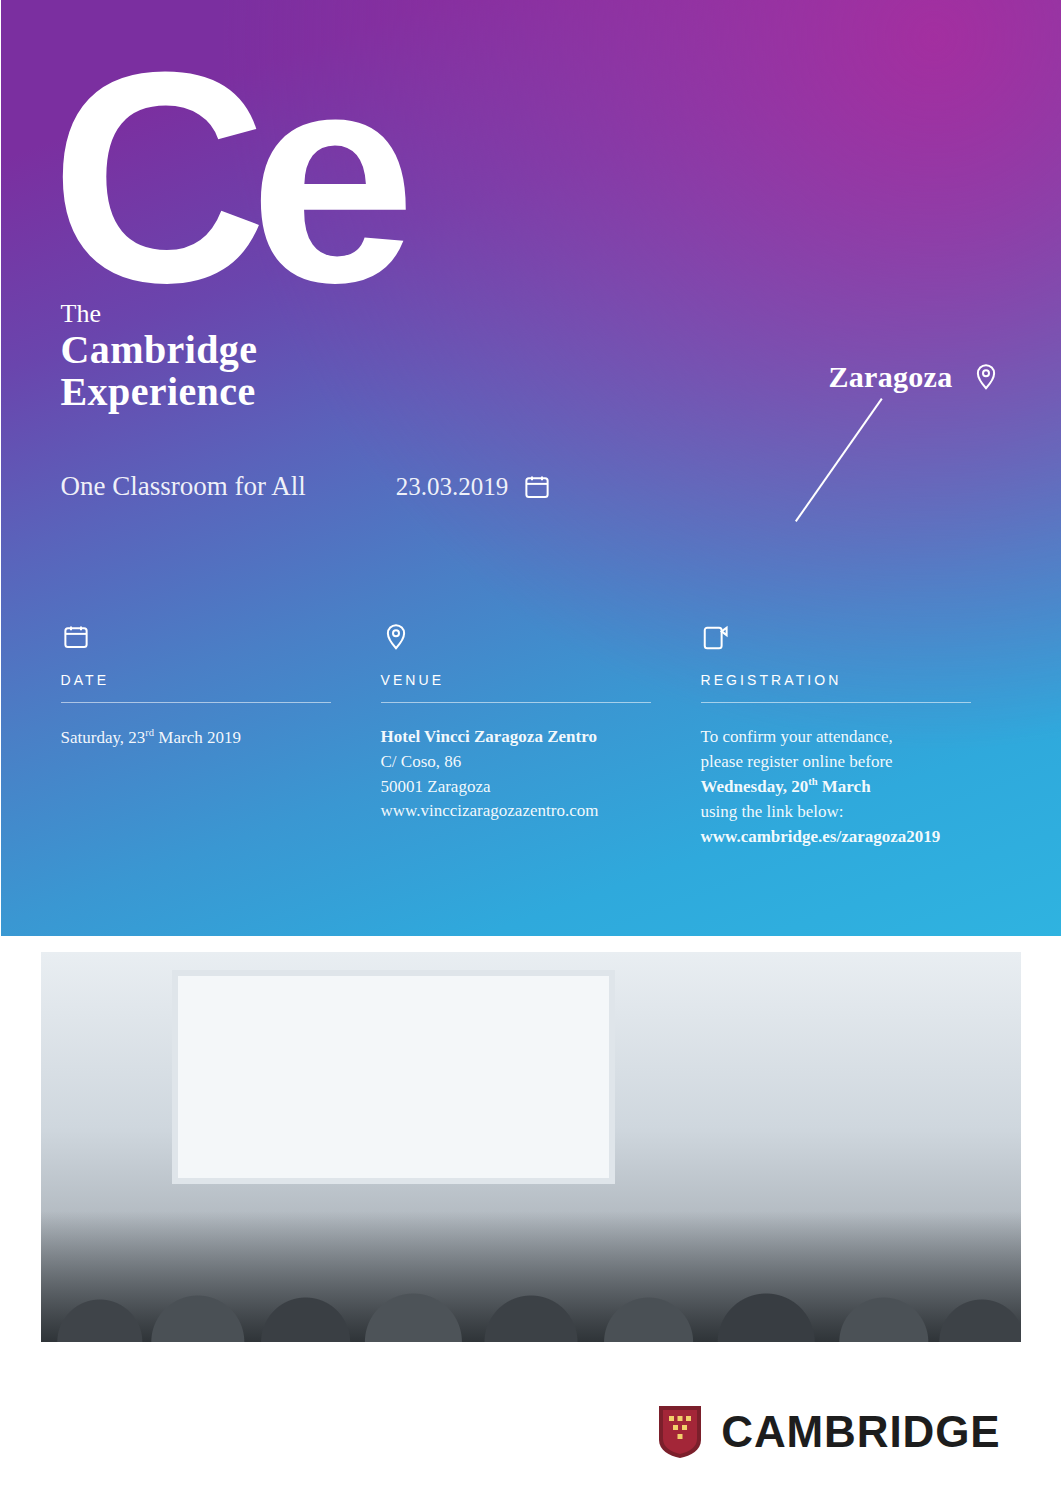Ce
The Cambridge Experience
Zaragoza
One Classroom for All 23.03.2019
Date
Saturday, 23rd March 2019
Venue
Hotel Vincci Zaragoza Zentro
C/ Coso, 86
50001 Zaragoza
www.vinccizaragozazentro.com
Registration
To confirm your attendance,
please register online before
Wednesday, 20th March
using the link below:
www.cambridge.es/zaragoza2019
CAMBRIDGE